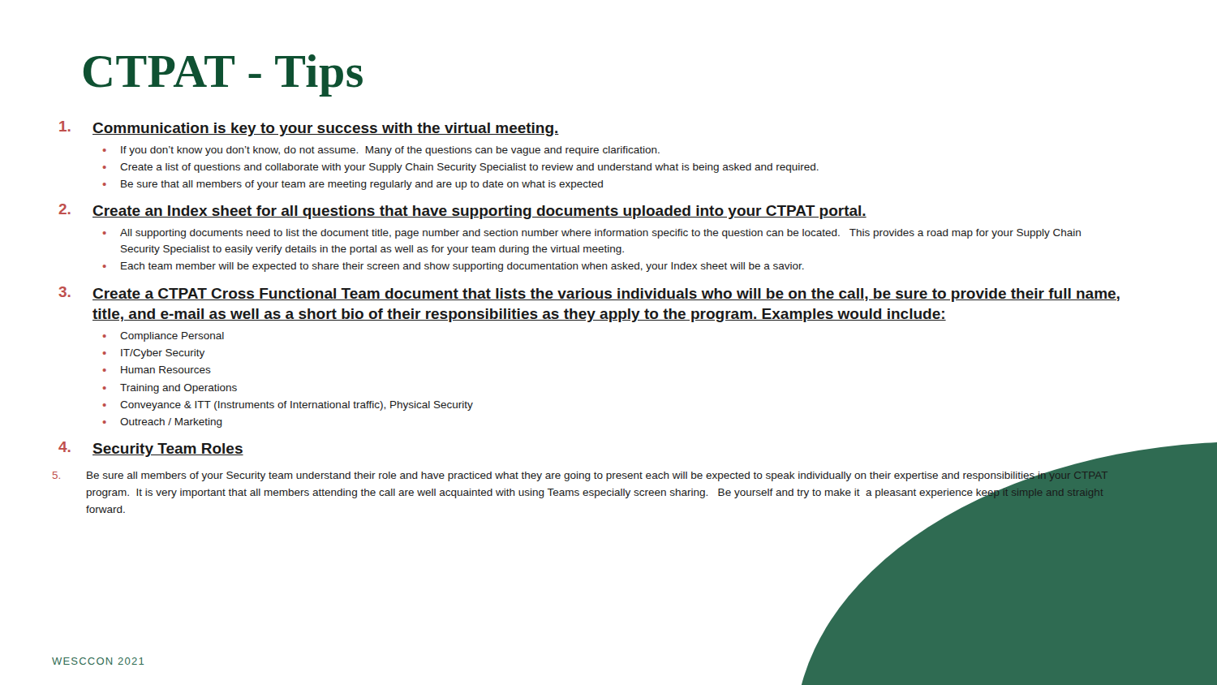CTPAT - Tips
Communication is key to your success with the virtual meeting.
If you don’t know you don’t know, do not assume. Many of the questions can be vague and require clarification.
Create a list of questions and collaborate with your Supply Chain Security Specialist to review and understand what is being asked and required.
Be sure that all members of your team are meeting regularly and are up to date on what is expected
Create an Index sheet for all questions that have supporting documents uploaded into your CTPAT portal.
All supporting documents need to list the document title, page number and section number where information specific to the question can be located. This provides a road map for your Supply Chain Security Specialist to easily verify details in the portal as well as for your team during the virtual meeting.
Each team member will be expected to share their screen and show supporting documentation when asked, your Index sheet will be a savior.
Create a CTPAT Cross Functional Team document that lists the various individuals who will be on the call, be sure to provide their full name, title, and e-mail as well as a short bio of their responsibilities as they apply to the program. Examples would include:
Compliance Personal
IT/Cyber Security
Human Resources
Training and Operations
Conveyance & ITT (Instruments of International traffic), Physical Security
Outreach / Marketing
Security Team Roles
Be sure all members of your Security team understand their role and have practiced what they are going to present each will be expected to speak individually on their expertise and responsibilities in your CTPAT program. It is very important that all members attending the call are well acquainted with using Teams especially screen sharing. Be yourself and try to make it a pleasant experience keep it simple and straight forward.
WESCCON 2021